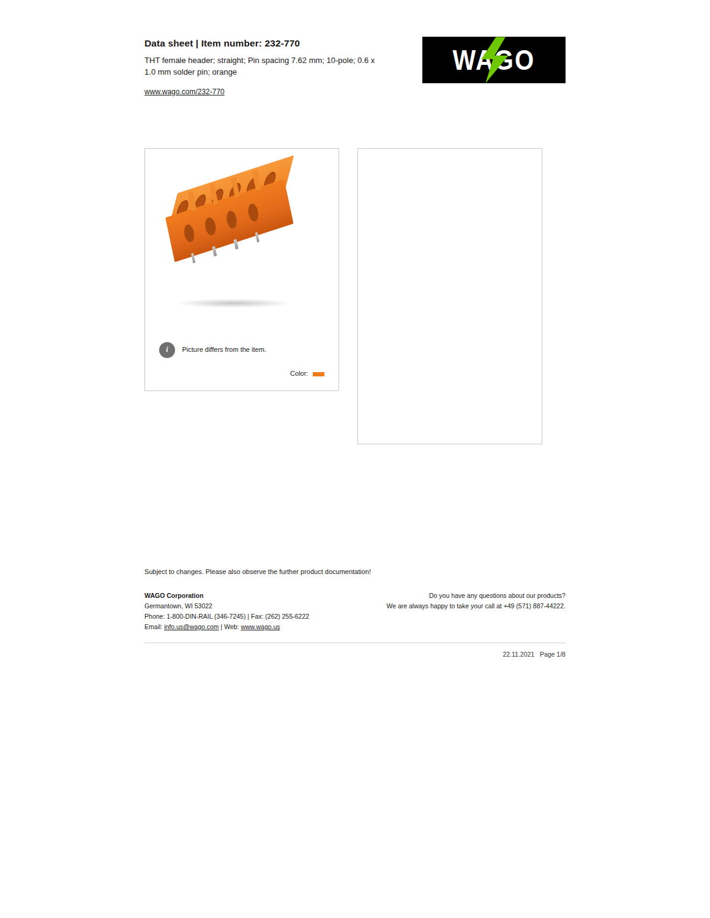Data sheet | Item number: 232-770
THT female header; straight; Pin spacing 7.62 mm; 10-pole; 0.6 x 1.0 mm solder pin; orange
www.wago.com/232-770
WAGO
i Picture differs from the item.
Color:
Subject to changes. Please also observe the further product documentation!
WAGO Corporation
Germantown, WI 53022
Phone: 1-800-DIN-RAIL (346-7245) | Fax: (262) 255-6222
Email: info.us@wago.com | Web: www.wago.us
Do you have any questions about our products?
We are always happy to take your call at +49 (571) 887-44222.
22.11.2021 Page 1/8